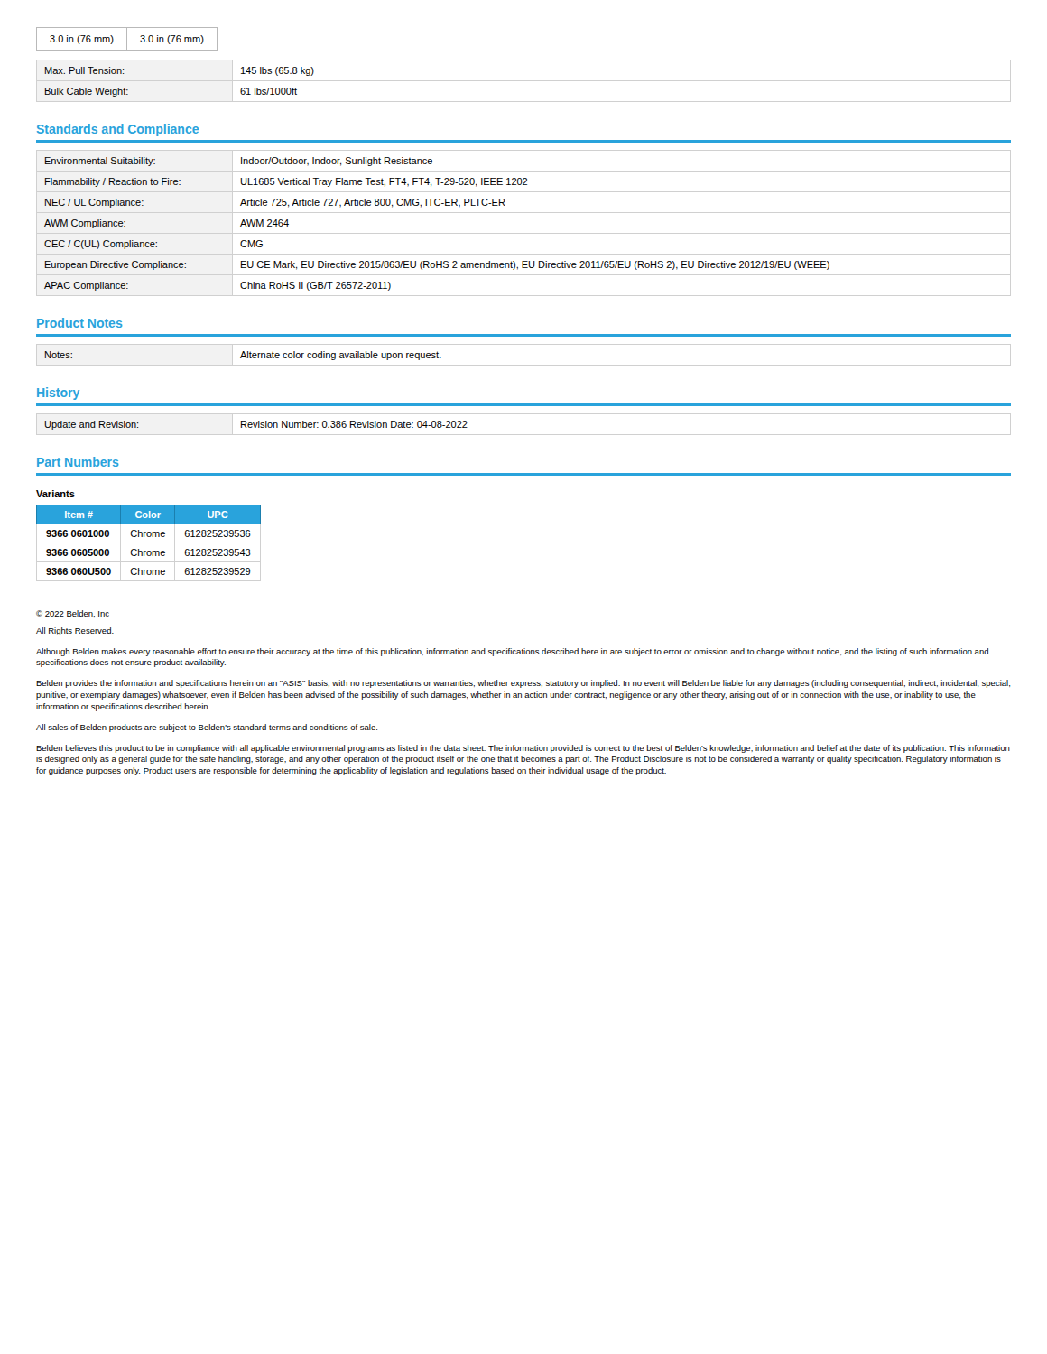3.0 in (76 mm)
3.0 in (76 mm)
| Max. Pull Tension: | 145 lbs (65.8 kg) |
| Bulk Cable Weight: | 61 lbs/1000ft |
Standards and Compliance
| Environmental Suitability: | Indoor/Outdoor, Indoor, Sunlight Resistance |
| Flammability / Reaction to Fire: | UL1685 Vertical Tray Flame Test, FT4, FT4, T-29-520, IEEE 1202 |
| NEC / UL Compliance: | Article 725, Article 727, Article 800, CMG, ITC-ER, PLTC-ER |
| AWM Compliance: | AWM 2464 |
| CEC / C(UL) Compliance: | CMG |
| European Directive Compliance: | EU CE Mark, EU Directive 2015/863/EU (RoHS 2 amendment), EU Directive 2011/65/EU (RoHS 2), EU Directive 2012/19/EU (WEEE) |
| APAC Compliance: | China RoHS II (GB/T 26572-2011) |
Product Notes
| Notes: | Alternate color coding available upon request. |
History
| Update and Revision: | Revision Number: 0.386 Revision Date: 04-08-2022 |
Part Numbers
Variants
| Item # | Color | UPC |
| --- | --- | --- |
| 9366 0601000 | Chrome | 612825239536 |
| 9366 0605000 | Chrome | 612825239543 |
| 9366 060U500 | Chrome | 612825239529 |
© 2022 Belden, Inc
All Rights Reserved.
Although Belden makes every reasonable effort to ensure their accuracy at the time of this publication, information and specifications described here in are subject to error or omission and to change without notice, and the listing of such information and specifications does not ensure product availability.
Belden provides the information and specifications herein on an "ASIS" basis, with no representations or warranties, whether express, statutory or implied. In no event will Belden be liable for any damages (including consequential, indirect, incidental, special, punitive, or exemplary damages) whatsoever, even if Belden has been advised of the possibility of such damages, whether in an action under contract, negligence or any other theory, arising out of or in connection with the use, or inability to use, the information or specifications described herein.
All sales of Belden products are subject to Belden's standard terms and conditions of sale.
Belden believes this product to be in compliance with all applicable environmental programs as listed in the data sheet. The information provided is correct to the best of Belden's knowledge, information and belief at the date of its publication. This information is designed only as a general guide for the safe handling, storage, and any other operation of the product itself or the one that it becomes a part of. The Product Disclosure is not to be considered a warranty or quality specification. Regulatory information is for guidance purposes only. Product users are responsible for determining the applicability of legislation and regulations based on their individual usage of the product.